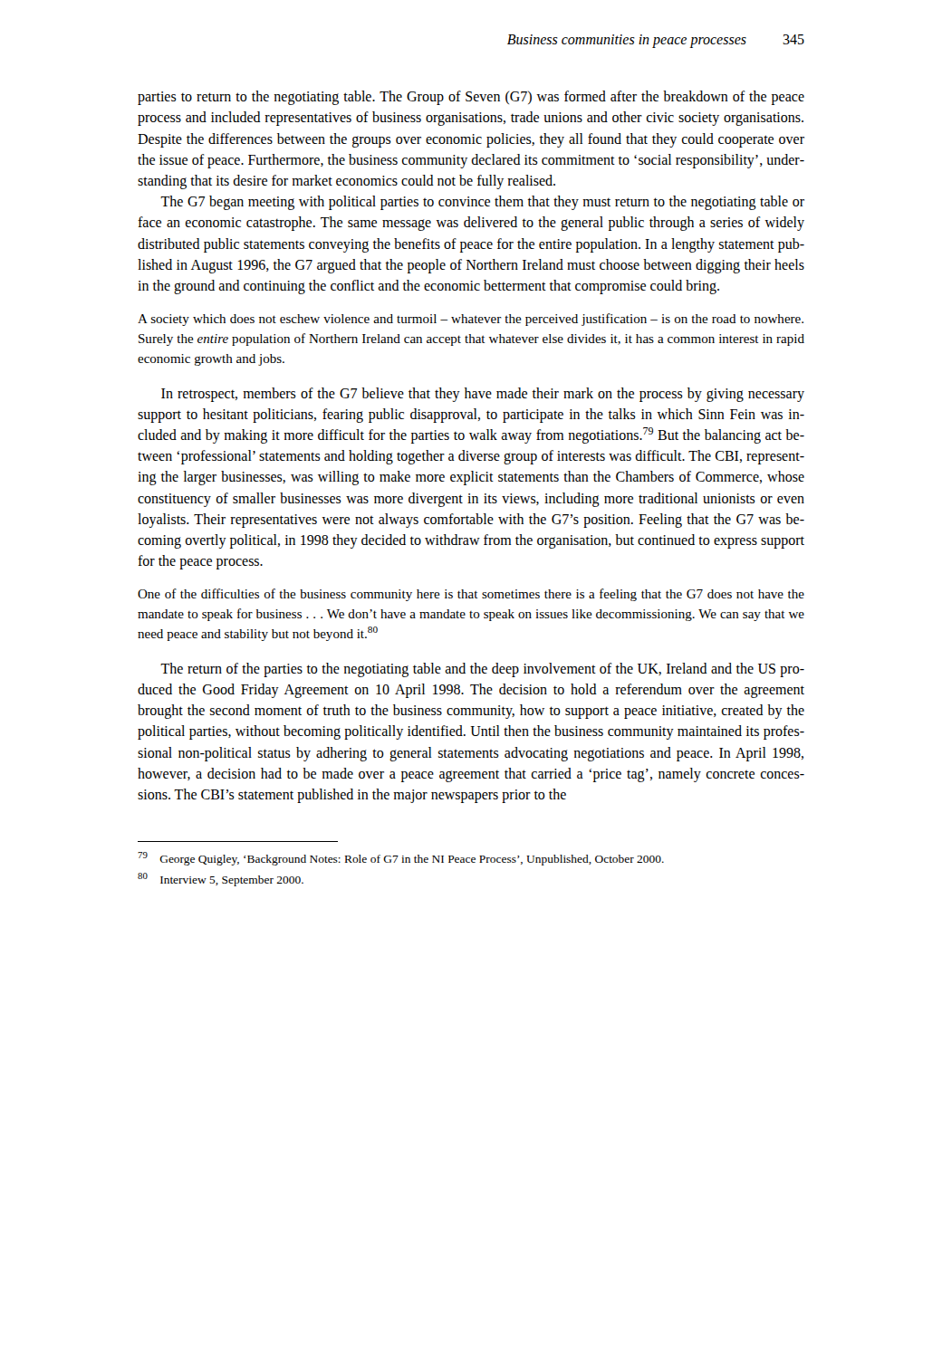Business communities in peace processes 345
parties to return to the negotiating table. The Group of Seven (G7) was formed after the breakdown of the peace process and included representatives of business organisations, trade unions and other civic society organisations. Despite the differences between the groups over economic policies, they all found that they could cooperate over the issue of peace. Furthermore, the business community declared its commitment to ‘social responsibility’, understanding that its desire for market economics could not be fully realised.
The G7 began meeting with political parties to convince them that they must return to the negotiating table or face an economic catastrophe. The same message was delivered to the general public through a series of widely distributed public statements conveying the benefits of peace for the entire population. In a lengthy statement published in August 1996, the G7 argued that the people of Northern Ireland must choose between digging their heels in the ground and continuing the conflict and the economic betterment that compromise could bring.
A society which does not eschew violence and turmoil – whatever the perceived justification – is on the road to nowhere. Surely the entire population of Northern Ireland can accept that whatever else divides it, it has a common interest in rapid economic growth and jobs.
In retrospect, members of the G7 believe that they have made their mark on the process by giving necessary support to hesitant politicians, fearing public disapproval, to participate in the talks in which Sinn Fein was included and by making it more difficult for the parties to walk away from negotiations.79 But the balancing act between ‘professional’ statements and holding together a diverse group of interests was difficult. The CBI, representing the larger businesses, was willing to make more explicit statements than the Chambers of Commerce, whose constituency of smaller businesses was more divergent in its views, including more traditional unionists or even loyalists. Their representatives were not always comfortable with the G7’s position. Feeling that the G7 was becoming overtly political, in 1998 they decided to withdraw from the organisation, but continued to express support for the peace process.
One of the difficulties of the business community here is that sometimes there is a feeling that the G7 does not have the mandate to speak for business . . . We don’t have a mandate to speak on issues like decommissioning. We can say that we need peace and stability but not beyond it.80
The return of the parties to the negotiating table and the deep involvement of the UK, Ireland and the US produced the Good Friday Agreement on 10 April 1998. The decision to hold a referendum over the agreement brought the second moment of truth to the business community, how to support a peace initiative, created by the political parties, without becoming politically identified. Until then the business community maintained its professional non-political status by adhering to general statements advocating negotiations and peace. In April 1998, however, a decision had to be made over a peace agreement that carried a ‘price tag’, namely concrete concessions. The CBI’s statement published in the major newspapers prior to the
79 George Quigley, ‘Background Notes: Role of G7 in the NI Peace Process’, Unpublished, October 2000.
80 Interview 5, September 2000.